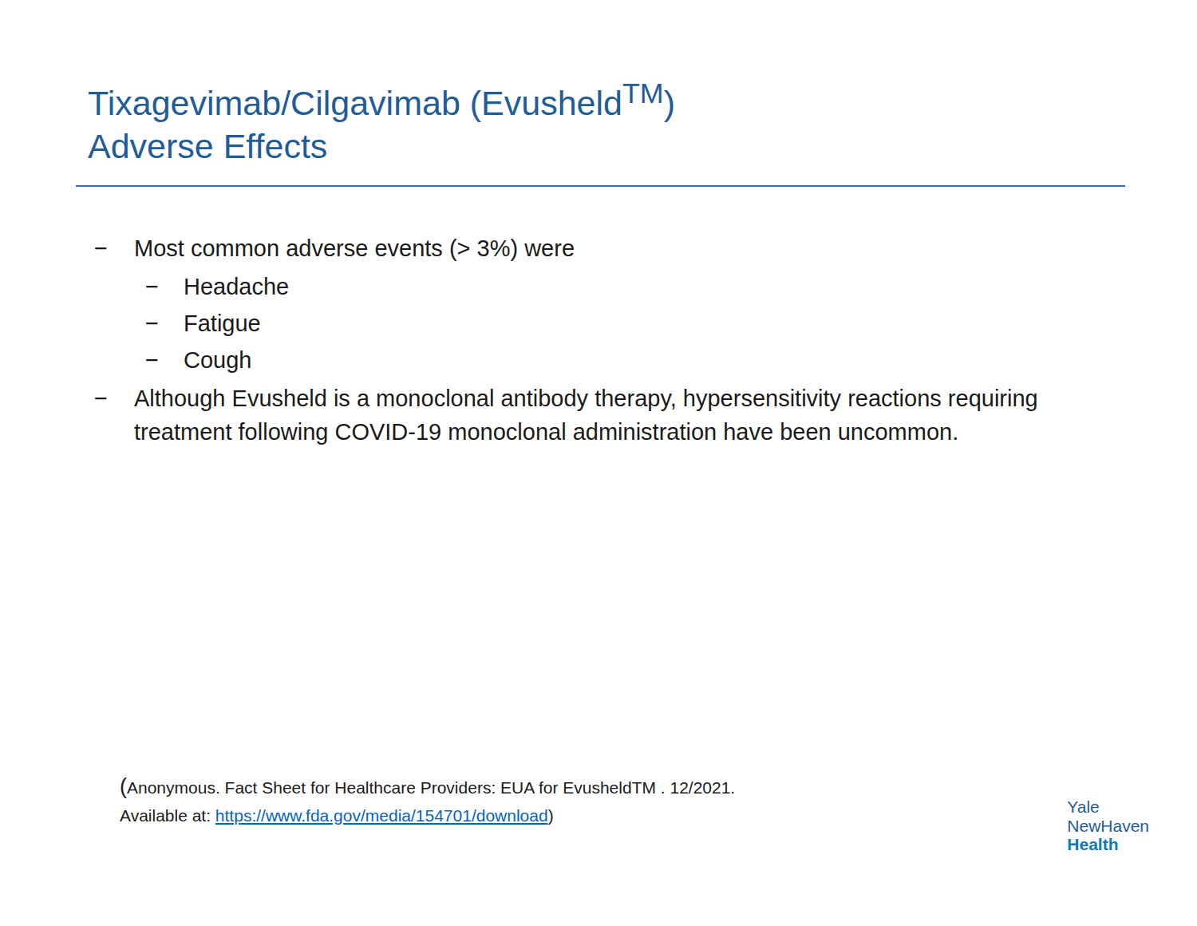Tixagevimab/Cilgavimab (EvusheldTM) Adverse Effects
Most common adverse events (> 3%) were
Headache
Fatigue
Cough
Although Evusheld is a monoclonal antibody therapy, hypersensitivity reactions requiring treatment following COVID-19 monoclonal administration have been uncommon.
(Anonymous. Fact Sheet for Healthcare Providers: EUA for EvusheldTM . 12/2021.
Available at: https://www.fda.gov/media/154701/download)
Yale
NewHaven
Health